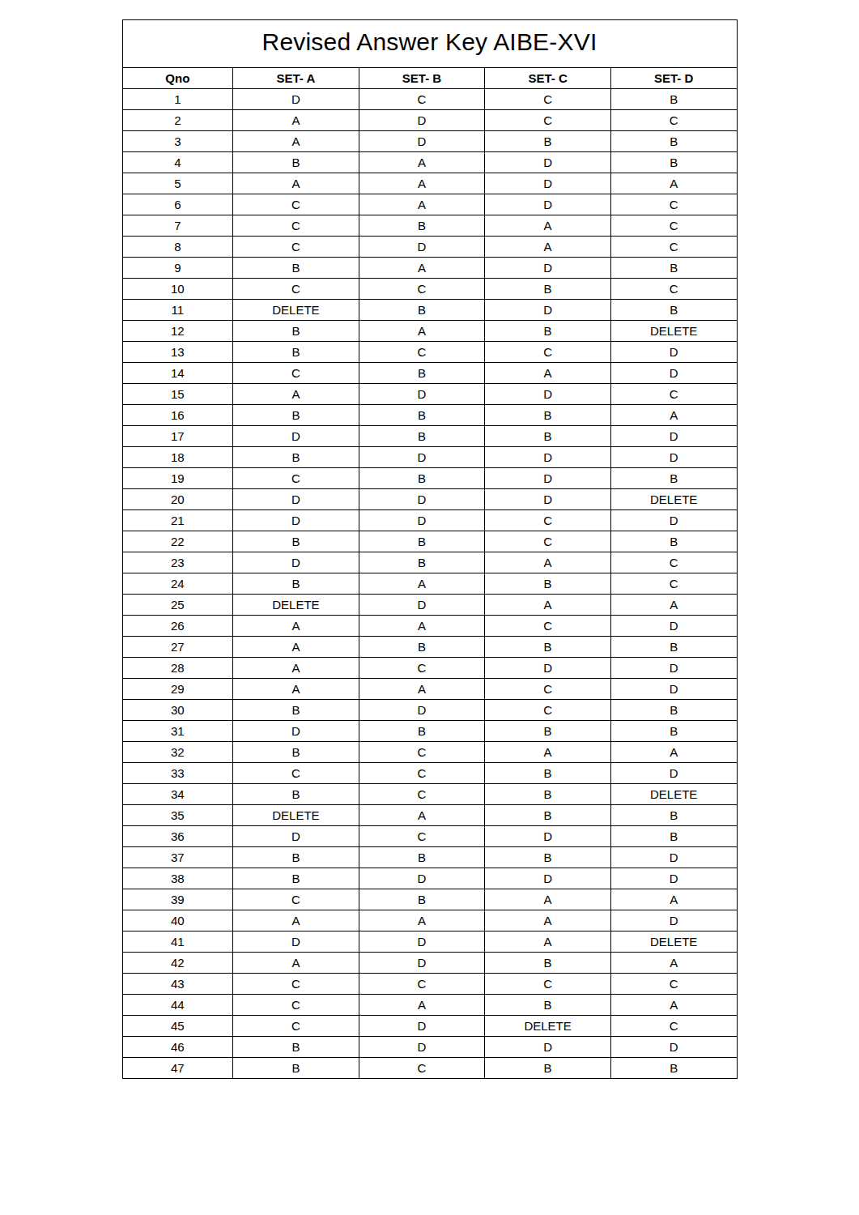Revised Answer Key AIBE-XVI
| Qno | SET- A | SET- B | SET- C | SET- D |
| --- | --- | --- | --- | --- |
| 1 | D | C | C | B |
| 2 | A | D | C | C |
| 3 | A | D | B | B |
| 4 | B | A | D | B |
| 5 | A | A | D | A |
| 6 | C | A | D | C |
| 7 | C | B | A | C |
| 8 | C | D | A | C |
| 9 | B | A | D | B |
| 10 | C | C | B | C |
| 11 | DELETE | B | D | B |
| 12 | B | A | B | DELETE |
| 13 | B | C | C | D |
| 14 | C | B | A | D |
| 15 | A | D | D | C |
| 16 | B | B | B | A |
| 17 | D | B | B | D |
| 18 | B | D | D | D |
| 19 | C | B | D | B |
| 20 | D | D | D | DELETE |
| 21 | D | D | C | D |
| 22 | B | B | C | B |
| 23 | D | B | A | C |
| 24 | B | A | B | C |
| 25 | DELETE | D | A | A |
| 26 | A | A | C | D |
| 27 | A | B | B | B |
| 28 | A | C | D | D |
| 29 | A | A | C | D |
| 30 | B | D | C | B |
| 31 | D | B | B | B |
| 32 | B | C | A | A |
| 33 | C | C | B | D |
| 34 | B | C | B | DELETE |
| 35 | DELETE | A | B | B |
| 36 | D | C | D | B |
| 37 | B | B | B | D |
| 38 | B | D | D | D |
| 39 | C | B | A | A |
| 40 | A | A | A | D |
| 41 | D | D | A | DELETE |
| 42 | A | D | B | A |
| 43 | C | C | C | C |
| 44 | C | A | B | A |
| 45 | C | D | DELETE | C |
| 46 | B | D | D | D |
| 47 | B | C | B | B |